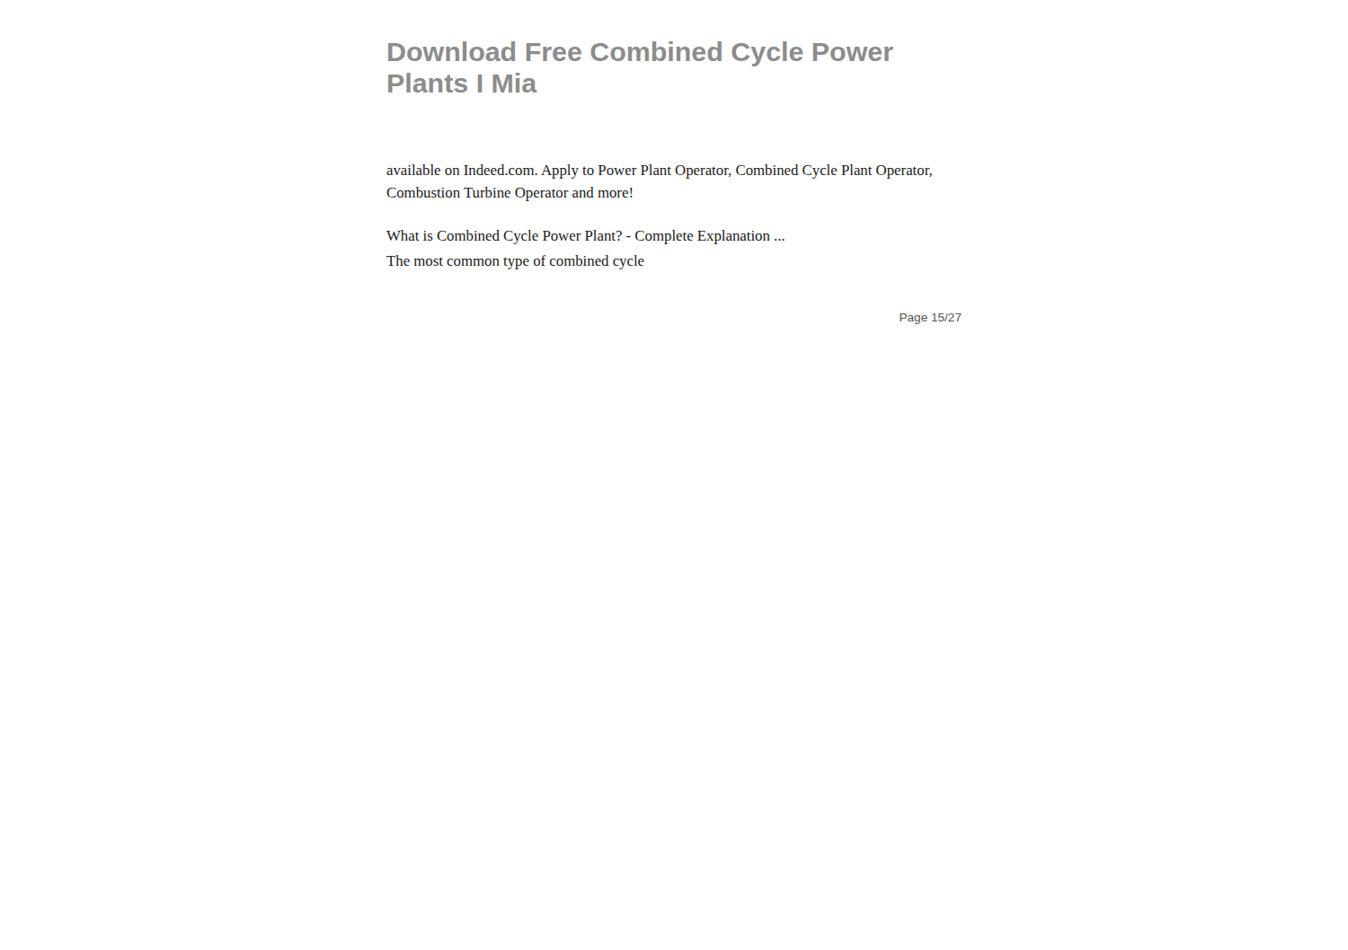Download Free Combined Cycle Power Plants I Mia
available on Indeed.com. Apply to Power Plant Operator, Combined Cycle Plant Operator, Combustion Turbine Operator and more!
What is Combined Cycle Power Plant? - Complete Explanation ...
The most common type of combined cycle
Page 15/27